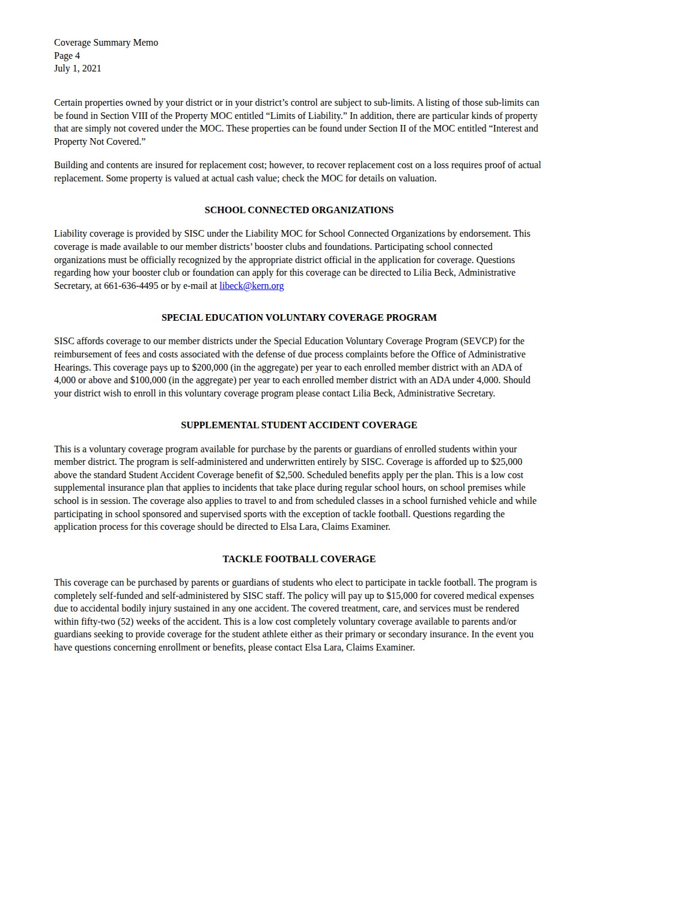Coverage Summary Memo
Page 4
July 1, 2021
Certain properties owned by your district or in your district’s control are subject to sub-limits. A listing of those sub-limits can be found in Section VIII of the Property MOC entitled “Limits of Liability.” In addition, there are particular kinds of property that are simply not covered under the MOC. These properties can be found under Section II of the MOC entitled “Interest and Property Not Covered.”
Building and contents are insured for replacement cost; however, to recover replacement cost on a loss requires proof of actual replacement. Some property is valued at actual cash value; check the MOC for details on valuation.
School Connected Organizations
Liability coverage is provided by SISC under the Liability MOC for School Connected Organizations by endorsement. This coverage is made available to our member districts’ booster clubs and foundations. Participating school connected organizations must be officially recognized by the appropriate district official in the application for coverage. Questions regarding how your booster club or foundation can apply for this coverage can be directed to Lilia Beck, Administrative Secretary, at 661-636-4495 or by e-mail at libeck@kern.org
Special Education Voluntary Coverage Program
SISC affords coverage to our member districts under the Special Education Voluntary Coverage Program (SEVCP) for the reimbursement of fees and costs associated with the defense of due process complaints before the Office of Administrative Hearings. This coverage pays up to $200,000 (in the aggregate) per year to each enrolled member district with an ADA of 4,000 or above and $100,000 (in the aggregate) per year to each enrolled member district with an ADA under 4,000. Should your district wish to enroll in this voluntary coverage program please contact Lilia Beck, Administrative Secretary.
Supplemental Student Accident Coverage
This is a voluntary coverage program available for purchase by the parents or guardians of enrolled students within your member district. The program is self-administered and underwritten entirely by SISC. Coverage is afforded up to $25,000 above the standard Student Accident Coverage benefit of $2,500. Scheduled benefits apply per the plan. This is a low cost supplemental insurance plan that applies to incidents that take place during regular school hours, on school premises while school is in session. The coverage also applies to travel to and from scheduled classes in a school furnished vehicle and while participating in school sponsored and supervised sports with the exception of tackle football. Questions regarding the application process for this coverage should be directed to Elsa Lara, Claims Examiner.
Tackle Football Coverage
This coverage can be purchased by parents or guardians of students who elect to participate in tackle football. The program is completely self-funded and self-administered by SISC staff. The policy will pay up to $15,000 for covered medical expenses due to accidental bodily injury sustained in any one accident. The covered treatment, care, and services must be rendered within fifty-two (52) weeks of the accident. This is a low cost completely voluntary coverage available to parents and/or guardians seeking to provide coverage for the student athlete either as their primary or secondary insurance. In the event you have questions concerning enrollment or benefits, please contact Elsa Lara, Claims Examiner.